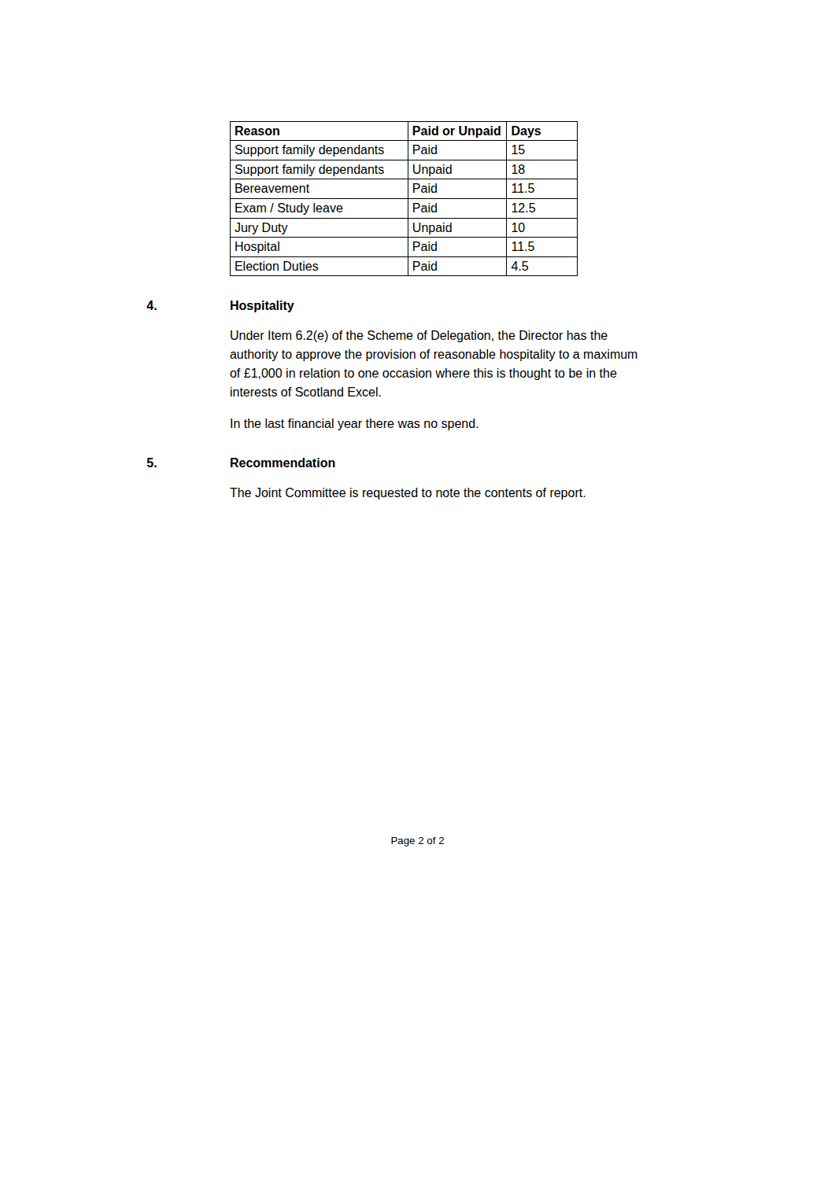| Reason | Paid or Unpaid | Days |
| --- | --- | --- |
| Support family dependants | Paid | 15 |
| Support family dependants | Unpaid | 18 |
| Bereavement | Paid | 11.5 |
| Exam / Study leave | Paid | 12.5 |
| Jury Duty | Unpaid | 10 |
| Hospital | Paid | 11.5 |
| Election Duties | Paid | 4.5 |
Hospitality
Under Item 6.2(e) of the Scheme of Delegation, the Director has the authority to approve the provision of reasonable hospitality to a maximum of £1,000 in relation to one occasion where this is thought to be in the interests of Scotland Excel.
In the last financial year there was no spend.
Recommendation
The Joint Committee is requested to note the contents of report.
Page 2 of 2